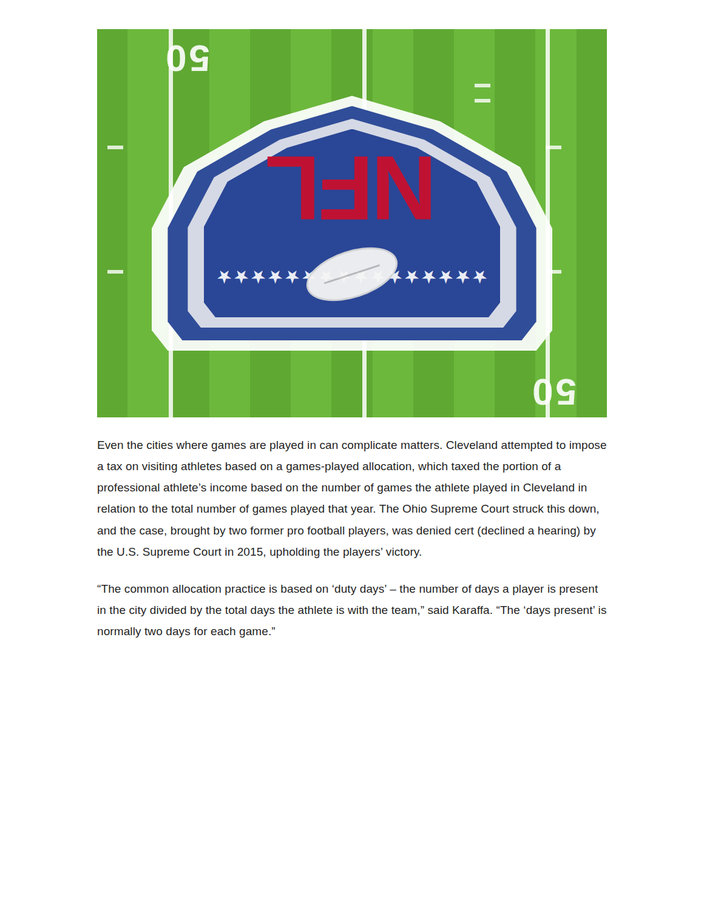50
50
★ ★ ★ ★ ★ ★ ★ ★ ★ ★ ★ ★ ★ ★ ★ ★
NFL
Even the cities where games are played in can complicate matters. Cleveland attempted to impose a tax on visiting athletes based on a games-played allocation, which taxed the portion of a professional athlete’s income based on the number of games the athlete played in Cleveland in relation to the total number of games played that year. The Ohio Supreme Court struck this down, and the case, brought by two former pro football players, was denied cert (declined a hearing) by the U.S. Supreme Court in 2015, upholding the players’ victory.
“The common allocation practice is based on ‘duty days’ – the number of days a player is present in the city divided by the total days the athlete is with the team,” said Karaffa. “The ‘days present’ is normally two days for each game.”